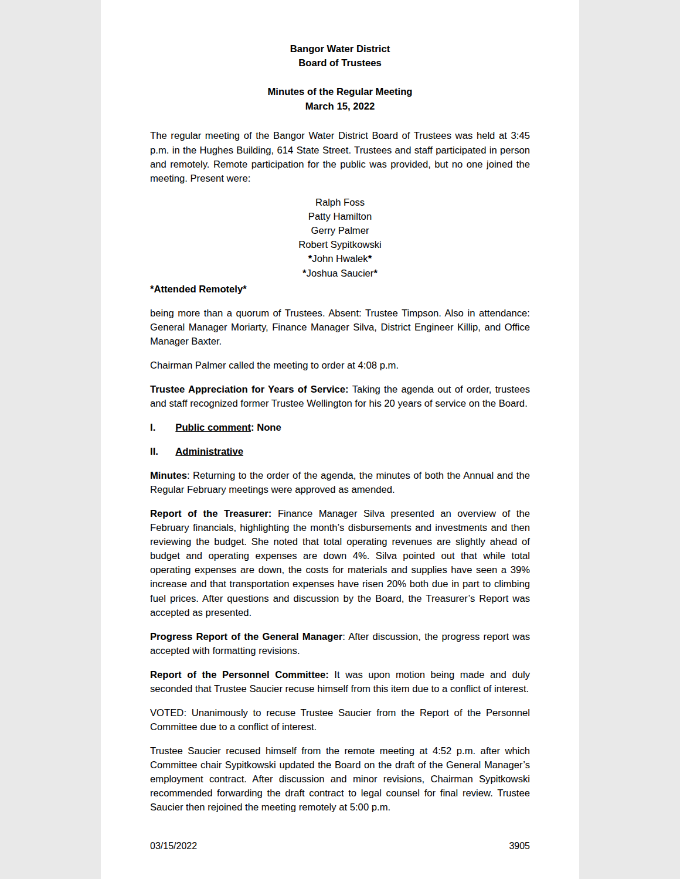Bangor Water District
Board of Trustees
Minutes of the Regular Meeting
March 15, 2022
The regular meeting of the Bangor Water District Board of Trustees was held at 3:45 p.m. in the Hughes Building, 614 State Street. Trustees and staff participated in person and remotely. Remote participation for the public was provided, but no one joined the meeting. Present were:
Ralph Foss
Patty Hamilton
Gerry Palmer
Robert Sypitkowski
*John Hwalek*
*Joshua Saucier*
*Attended Remotely*
being more than a quorum of Trustees. Absent: Trustee Timpson. Also in attendance: General Manager Moriarty, Finance Manager Silva, District Engineer Killip, and Office Manager Baxter.
Chairman Palmer called the meeting to order at 4:08 p.m.
Trustee Appreciation for Years of Service: Taking the agenda out of order, trustees and staff recognized former Trustee Wellington for his 20 years of service on the Board.
I. Public comment: None
II. Administrative
Minutes: Returning to the order of the agenda, the minutes of both the Annual and the Regular February meetings were approved as amended.
Report of the Treasurer: Finance Manager Silva presented an overview of the February financials, highlighting the month’s disbursements and investments and then reviewing the budget. She noted that total operating revenues are slightly ahead of budget and operating expenses are down 4%. Silva pointed out that while total operating expenses are down, the costs for materials and supplies have seen a 39% increase and that transportation expenses have risen 20% both due in part to climbing fuel prices. After questions and discussion by the Board, the Treasurer’s Report was accepted as presented.
Progress Report of the General Manager: After discussion, the progress report was accepted with formatting revisions.
Report of the Personnel Committee: It was upon motion being made and duly seconded that Trustee Saucier recuse himself from this item due to a conflict of interest.
VOTED: Unanimously to recuse Trustee Saucier from the Report of the Personnel Committee due to a conflict of interest.
Trustee Saucier recused himself from the remote meeting at 4:52 p.m. after which Committee chair Sypitkowski updated the Board on the draft of the General Manager’s employment contract. After discussion and minor revisions, Chairman Sypitkowski recommended forwarding the draft contract to legal counsel for final review. Trustee Saucier then rejoined the meeting remotely at 5:00 p.m.
03/15/2022 3905